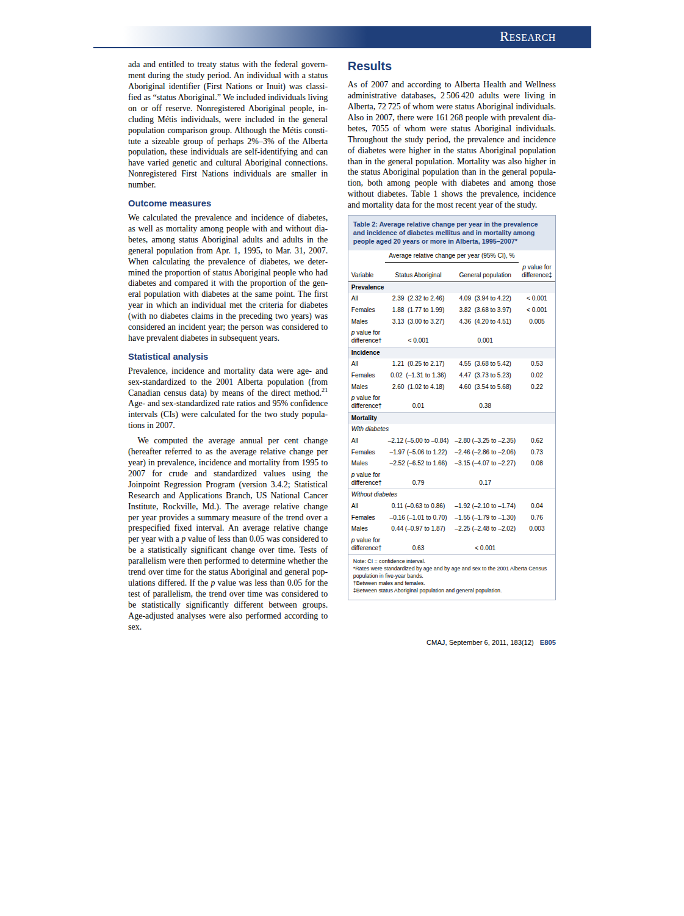Research
ada and entitled to treaty status with the federal government during the study period. An individual with a status Aboriginal identifier (First Nations or Inuit) was classified as “status Aboriginal.” We included individuals living on or off reserve. Non­registered Aboriginal people, including Métis individuals, were included in the general population comparison group. Although the Métis constitute a sizeable group of perhaps 2%–3% of the Alberta population, these individuals are self-identifying and can have varied genetic and cultural Aboriginal connections. Nonregistered First Nations individuals are smaller in number.
Outcome measures
We calculated the prevalence and incidence of diabetes, as well as mortality among people with and without diabetes, among status Aboriginal adults and adults in the general population from Apr. 1, 1995, to Mar. 31, 2007. When calculating the prevalence of diabetes, we determined the proportion of status Aboriginal people who had diabetes and compared it with the proportion of the general population with diabetes at the same point. The first year in which an individual met the criteria for diabetes (with no diabetes claims in the preceding two years) was considered an incident year; the person was considered to have prevalent diabetes in subsequent years.
Statistical analysis
Prevalence, incidence and mortality data were age- and sex-standardized to the 2001 Alberta population (from Canadian census data) by means of the direct method.21 Age- and sex-standardized rate ratios and 95% confidence intervals (CIs) were calculated for the two study populations in 2007.
We computed the average annual per cent change (hereafter referred to as the average relative change per year) in prevalence, incidence and mortality from 1995 to 2007 for crude and standardized values using the Joinpoint Regression Program (version 3.4.2; Statistical Research and Applications Branch, US National Cancer Institute, Rockville, Md.). The average relative change per year provides a summary measure of the trend over a prespecified fixed interval. An average relative change per year with a p value of less than 0.05 was considered to be a statistically significant change over time. Tests of parallelism were then performed to determine whether the trend over time for the status Aboriginal and general populations differed. If the p value was less than 0.05 for the test of parallelism, the trend over time was considered to be statistically significantly different between groups. Age-adjusted analyses were also performed according to sex.
Results
As of 2007 and according to Alberta Health and Wellness administrative databases, 2 506 420 adults were living in Alberta, 72 725 of whom were status Aboriginal individuals. Also in 2007, there were 161 268 people with prevalent diabetes, 7055 of whom were status Aboriginal individuals. Throughout the study period, the prevalence and incidence of diabetes were higher in the status Aboriginal population than in the general population. Mortality was also higher in the status Aboriginal population than in the general population, both among people with diabetes and among those without diabetes. Table 1 shows the prevalence, incidence and mortality data for the most recent year of the study.
Table 2: Average relative change per year in the prevalence and incidence of diabetes mellitus and in mortality among people aged 20 years or more in Alberta, 1995–2007*
| | Average relative change per year (95% CI), % | |
| Variable | Status Aboriginal | General population | p value for difference‡ |
| Prevalence |
| All | 2.39 (2.32 to 2.46) | 4.09 (3.94 to 4.22) | < 0.001 |
| Females | 1.88 (1.77 to 1.99) | 3.82 (3.68 to 3.97) | < 0.001 |
| Males | 3.13 (3.00 to 3.27) | 4.36 (4.20 to 4.51) | 0.005 |
| p value for difference† | < 0.001 | 0.001 | |
| Incidence |
| All | 1.21 (0.25 to 2.17) | 4.55 (3.68 to 5.42) | 0.53 |
| Females | 0.02 (–1.31 to 1.36) | 4.47 (3.73 to 5.23) | 0.02 |
| Males | 2.60 (1.02 to 4.18) | 4.60 (3.54 to 5.68) | 0.22 |
| p value for difference† | 0.01 | 0.38 | |
| Mortality |
| With diabetes |
| All | –2.12 (–5.00 to –0.84) | –2.80 (–3.25 to –2.35) | 0.62 |
| Females | –1.97 (–5.06 to 1.22) | –2.46 (–2.86 to –2.06) | 0.73 |
| Males | –2.52 (–6.52 to 1.66) | –3.15 (–4.07 to –2.27) | 0.08 |
| p value for difference† | 0.79 | 0.17 | |
| Without diabetes |
| All | 0.11 (–0.63 to 0.86) | –1.92 (–2.10 to –1.74) | 0.04 |
| Females | –0.16 (–1.01 to 0.70) | –1.55 (–1.79 to –1.30) | 0.76 |
| Males | 0.44 (–0.97 to 1.87) | –2.25 (–2.48 to –2.02) | 0.003 |
| p value for difference† | 0.63 | < 0.001 | |
Note: CI = confidence interval.
*Rates were standardized by age and by age and sex to the 2001 Alberta Census population in five-year bands.
†Between males and females.
‡Between status Aboriginal population and general population.
CMAJ, September 6, 2011, 183(12)E805